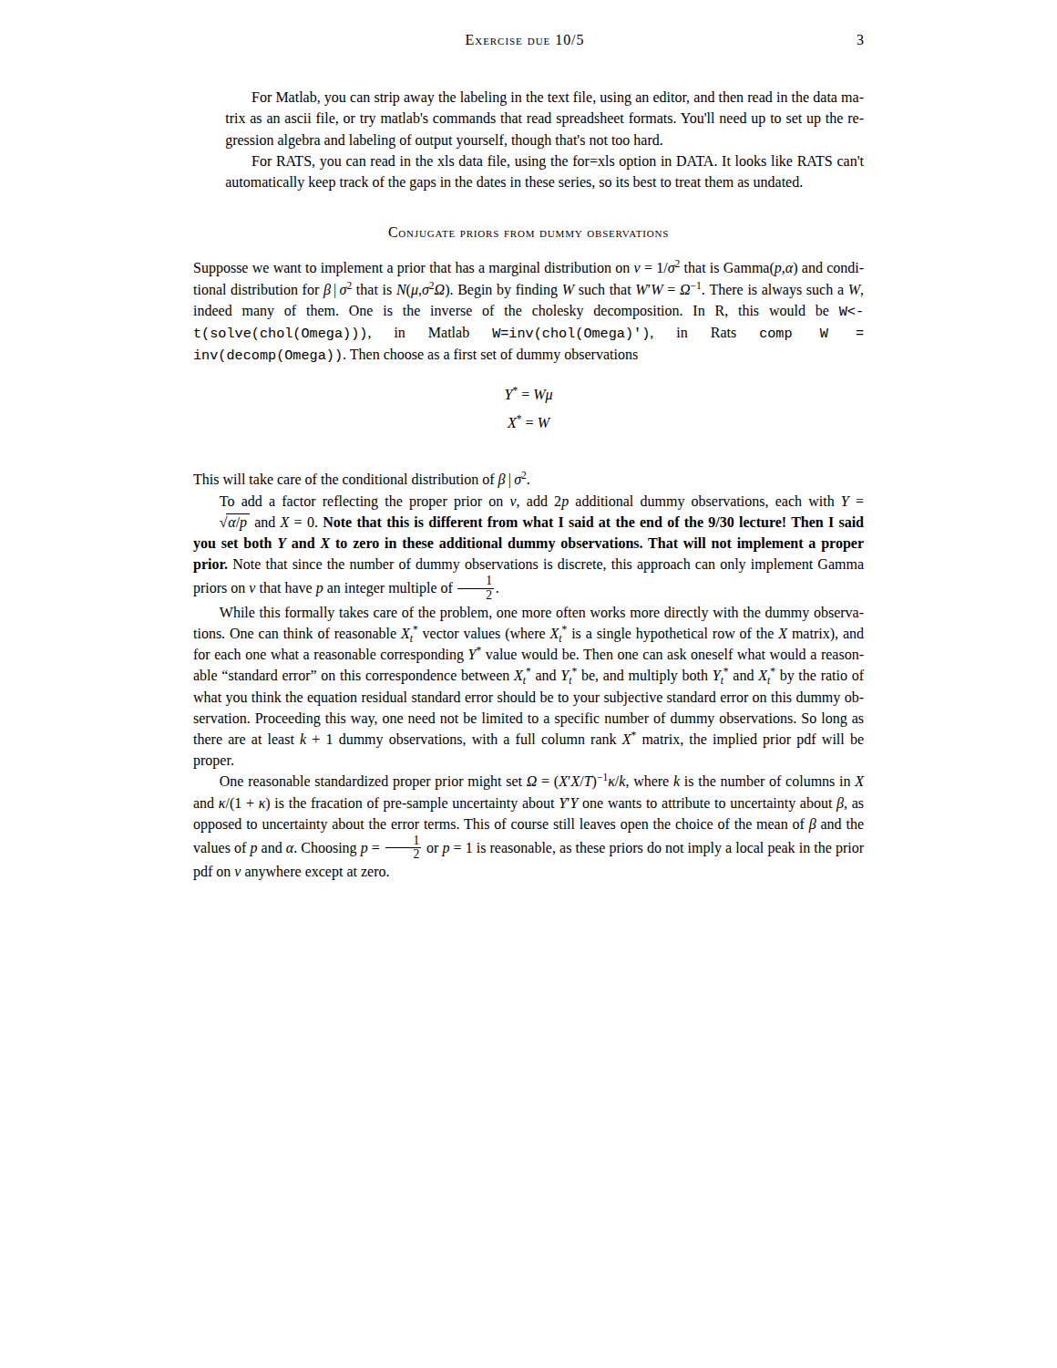Exercise due 10/5 3
For Matlab, you can strip away the labeling in the text file, using an editor, and then read in the data matrix as an ascii file, or try matlab's commands that read spreadsheet formats. You'll need up to set up the regression algebra and labeling of output yourself, though that's not too hard.
For RATS, you can read in the xls data file, using the for=xls option in DATA. It looks like RATS can't automatically keep track of the gaps in the dates in these series, so its best to treat them as undated.
Conjugate priors from dummy observations
Supposse we want to implement a prior that has a marginal distribution on ν = 1/σ2 that is Gamma(p,α) and conditional distribution for β | σ2 that is N(μ,σ2Ω). Begin by finding W such that W′W = Ω−1. There is always such a W, indeed many of them. One is the inverse of the cholesky decomposition. In R, this would be W<-t(solve(chol(Omega))), in Matlab W=inv(chol(Omega)'), in Rats comp W = inv(decomp(Omega)). Then choose as a first set of dummy observations
Y* = Wμ
X* = W
This will take care of the conditional distribution of β | σ2.
To add a factor reflecting the proper prior on ν, add 2p additional dummy observations, each with Y = √α/p and X = 0. Note that this is different from what I said at the end of the 9/30 lecture! Then I said you set both Y and X to zero in these additional dummy observations. That will not implement a proper prior. Note that since the number of dummy observations is discrete, this approach can only implement Gamma priors on ν that have p an integer multiple of 12.
While this formally takes care of the problem, one more often works more directly with the dummy observations. One can think of reasonable Xt* vector values (where Xt* is a single hypothetical row of the X matrix), and for each one what a reasonable corresponding Y* value would be. Then one can ask oneself what would a reasonable “standard error” on this correspondence between Xt* and Yt* be, and multiply both Yt* and Xt* by the ratio of what you think the equation residual standard error should be to your subjective standard error on this dummy observation. Proceeding this way, one need not be limited to a specific number of dummy observations. So long as there are at least k + 1 dummy observations, with a full column rank X* matrix, the implied prior pdf will be proper.
One reasonable standardized proper prior might set Ω = (X′X/T)−1κ/k, where k is the number of columns in X and κ/(1 + κ) is the fracation of pre-sample uncertainty about Y′Y one wants to attribute to uncertainty about β, as opposed to uncertainty about the error terms. This of course still leaves open the choice of the mean of β and the values of p and α. Choosing p = 12 or p = 1 is reasonable, as these priors do not imply a local peak in the prior pdf on ν anywhere except at zero.